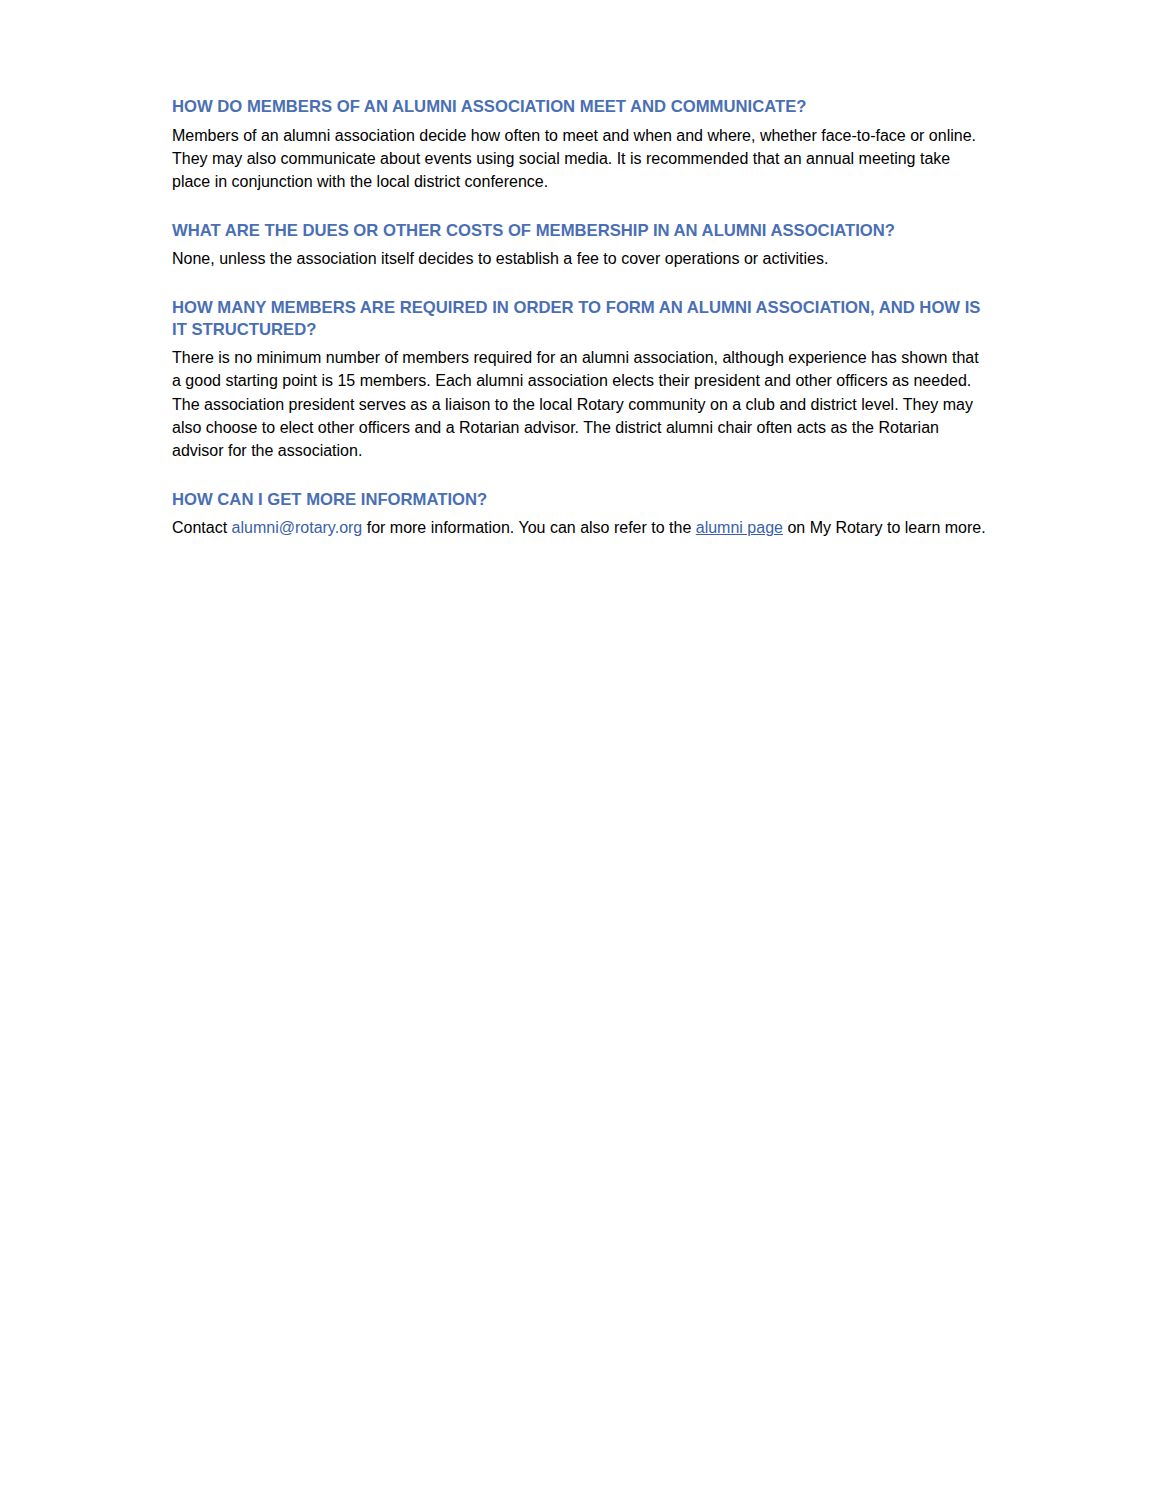How do members of an alumni association meet and communicate?
Members of an alumni association decide how often to meet and when and where, whether face-to-face or online. They may also communicate about events using social media. It is recommended that an annual meeting take place in conjunction with the local district conference.
What are the dues or other costs of membership in an alumni association?
None, unless the association itself decides to establish a fee to cover operations or activities.
How many members are required in order to form an alumni association, and how is it structured?
There is no minimum number of members required for an alumni association, although experience has shown that a good starting point is 15 members. Each alumni association elects their president and other officers as needed. The association president serves as a liaison to the local Rotary community on a club and district level. They may also choose to elect other officers and a Rotarian advisor. The district alumni chair often acts as the Rotarian advisor for the association.
How can I get more information?
Contact alumni@rotary.org for more information. You can also refer to the alumni page on My Rotary to learn more.